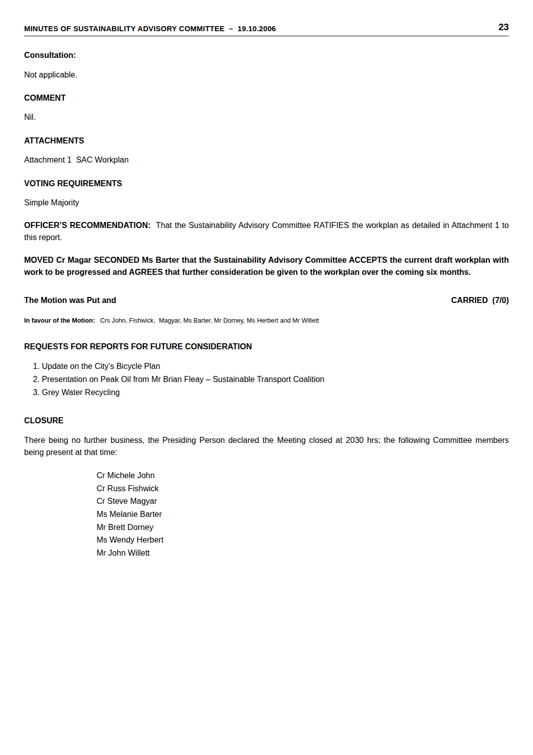MINUTES OF SUSTAINABILITY ADVISORY COMMITTEE – 19.10.2006 23
Consultation:
Not applicable.
COMMENT
Nil.
ATTACHMENTS
Attachment 1 SAC Workplan
VOTING REQUIREMENTS
Simple Majority
OFFICER’S RECOMMENDATION: That the Sustainability Advisory Committee RATIFIES the workplan as detailed in Attachment 1 to this report.
MOVED Cr Magar SECONDED Ms Barter that the Sustainability Advisory Committee ACCEPTS the current draft workplan with work to be progressed and AGREES that further consideration be given to the workplan over the coming six months.
The Motion was Put and CARRIED (7/0)
In favour of the Motion: Crs John, Fishwick, Magyar, Ms Barter, Mr Dorney, Ms Herbert and Mr Willett
REQUESTS FOR REPORTS FOR FUTURE CONSIDERATION
Update on the City’s Bicycle Plan
Presentation on Peak Oil from Mr Brian Fleay – Sustainable Transport Coalition
Grey Water Recycling
CLOSURE
There being no further business, the Presiding Person declared the Meeting closed at 2030 hrs; the following Committee members being present at that time:
Cr Michele John
Cr Russ Fishwick
Cr Steve Magyar
Ms Melanie Barter
Mr Brett Dorney
Ms Wendy Herbert
Mr John Willett